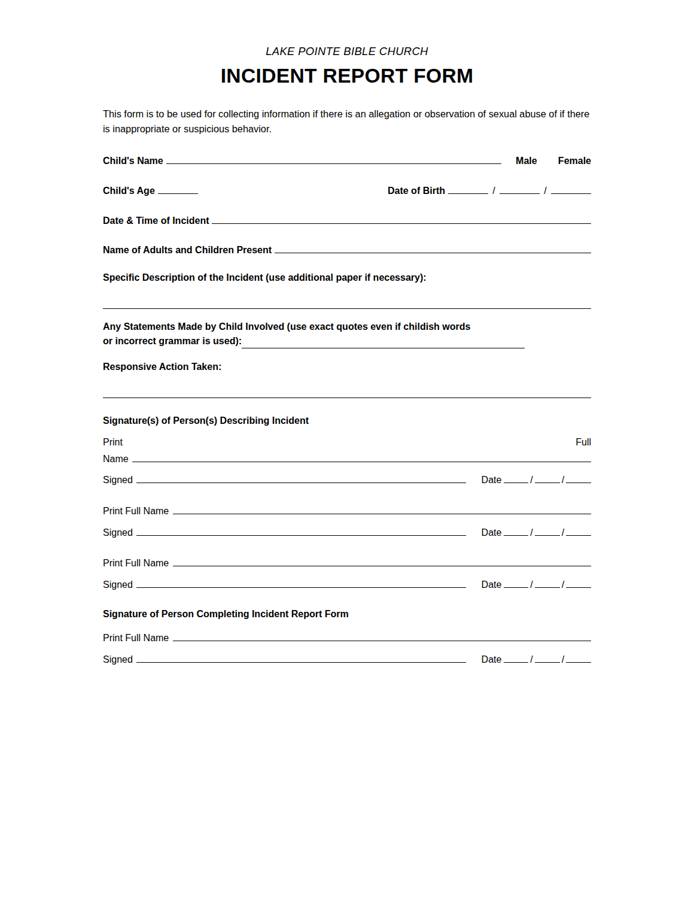LAKE POINTE BIBLE CHURCH
INCIDENT REPORT FORM
This form is to be used for collecting information if there is an allegation or observation of sexual abuse of if there is inappropriate or suspicious behavior.
Child's Name Male Female
Child's Age
Date of Birth / /
Date & Time of Incident
Name of Adults and Children Present
Specific Description of the Incident (use additional paper if necessary):
Any Statements Made by Child Involved (use exact quotes even if childish words
or incorrect grammar is used):
Responsive Action Taken:
Signature(s) of Person(s) Describing Incident
Print Full
Name
Signed Date / /
Print Full Name
Signed Date / /
Print Full Name
Signed Date / /
Signature of Person Completing Incident Report Form
Print Full Name
Signed Date / /